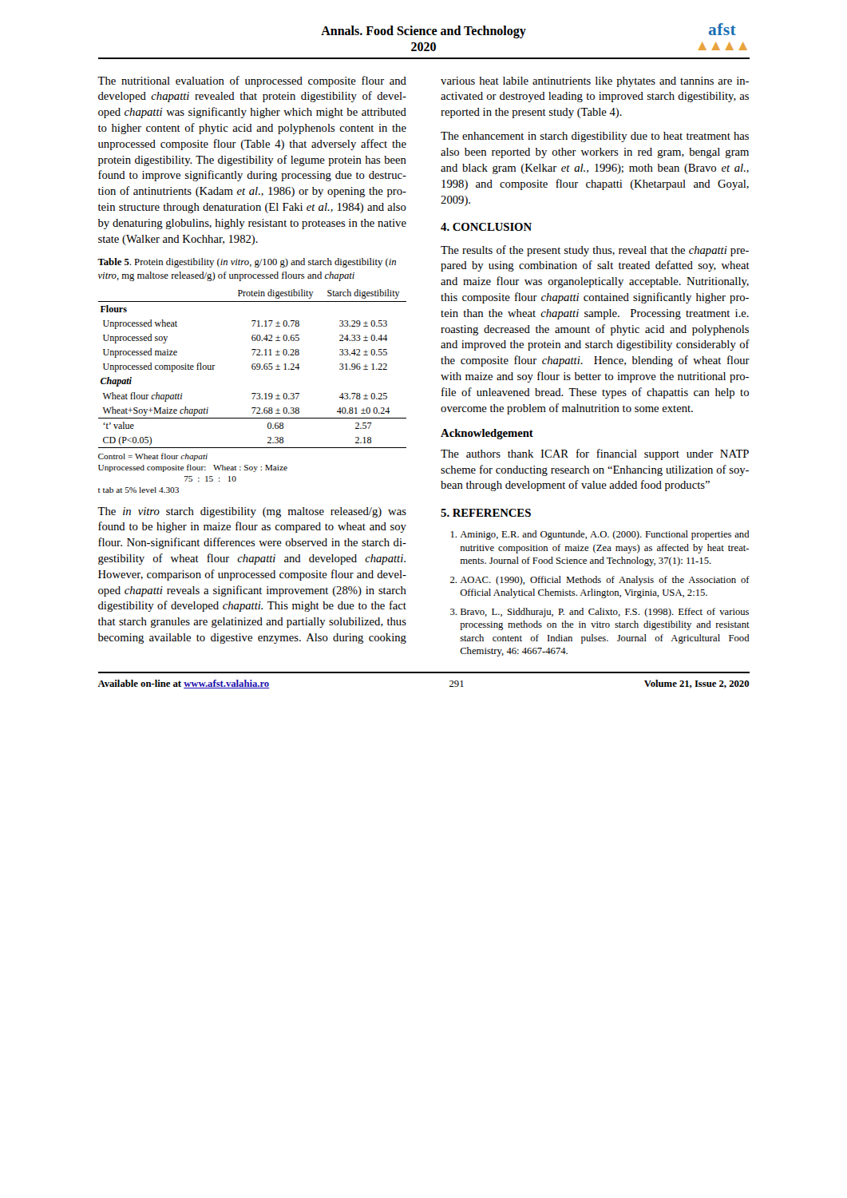Annals. Food Science and Technology
2020
afst
▲▲▲▲
The nutritional evaluation of unprocessed composite flour and developed chapatti revealed that protein digestibility of developed chapatti was significantly higher which might be attributed to higher content of phytic acid and polyphenols content in the unprocessed composite flour (Table 4) that adversely affect the protein digestibility. The digestibility of legume protein has been found to improve significantly during processing due to destruction of antinutrients (Kadam et al., 1986) or by opening the protein structure through denaturation (El Faki et al., 1984) and also by denaturing globulins, highly resistant to proteases in the native state (Walker and Kochhar, 1982).
Table 5 . Protein digestibility ( in vitro, g/100 g) and starch digestibility ( in vitro, mg maltose released/g) of unprocessed flours and chapati
| | Protein digestibility | Starch digestibility |
| --- | --- | --- |
| Flours |
| Unprocessed wheat | 71.17 ± 0.78 | 33.29 ± 0.53 |
| Unprocessed soy | 60.42 ± 0.65 | 24.33 ± 0.44 |
| Unprocessed maize | 72.11 ± 0.28 | 33.42 ± 0.55 |
| Unprocessed composite flour | 69.65 ± 1.24 | 31.96 ± 1.22 |
| Chapati |
| Wheat flour chapatti | 73.19 ± 0.37 | 43.78 ± 0.25 |
| Wheat+Soy+Maize chapati | 72.68 ± 0.38 | 40.81 ±0 0.24 |
| ‘t’ value | 0.68 | 2.57 |
| CD (P<0.05) | 2.38 | 2.18 |
Control = Wheat flour chapati
Unprocessed composite flour: Wheat : Soy : Maize 75 : 15 : 10 t tab at 5% level 4.303
The in vitro starch digestibility (mg maltose released/g) was found to be higher in maize flour as compared to wheat and soy flour. Non-significant differences were observed in the starch digestibility of wheat flour chapatti and developed chapatti. However, comparison of unprocessed composite flour and developed chapatti reveals a significant improvement (28%) in starch digestibility of developed chapatti. This might be due to the fact that starch granules are gelatinized and partially solubilized, thus becoming available to digestive enzymes. Also during cooking various heat labile antinutrients like phytates and tannins are inactivated or destroyed leading to improved starch digestibility, as reported in the present study (Table 4).
The enhancement in starch digestibility due to heat treatment has also been reported by other workers in red gram, bengal gram and black gram (Kelkar et al., 1996); moth bean (Bravo et al., 1998) and composite flour chapatti (Khetarpaul and Goyal, 2009).
4. Conclusion
The results of the present study thus, reveal that the chapatti prepared by using combination of salt treated defatted soy, wheat and maize flour was organoleptically acceptable. Nutritionally, this composite flour chapatti contained significantly higher protein than the wheat chapatti sample. Processing treatment i.e. roasting decreased the amount of phytic acid and polyphenols and improved the protein and starch digestibility considerably of the composite flour chapatti. Hence, blending of wheat flour with maize and soy flour is better to improve the nutritional profile of unleavened bread. These types of chapattis can help to overcome the problem of malnutrition to some extent.
Acknowledgement
The authors thank ICAR for financial support under NATP scheme for conducting research on “Enhancing utilization of soybean through development of value added food products”
5. References
Aminigo, E.R. and Oguntunde, A.O. (2000). Functional properties and nutritive composition of maize (Zea mays) as affected by heat treatments. Journal of Food Science and Technology, 37(1): 11-15.
AOAC. (1990), Official Methods of Analysis of the Association of Official Analytical Chemists. Arlington, Virginia, USA, 2:15.
Bravo, L., Siddhuraju, P. and Calixto, F.S. (1998). Effect of various processing methods on the in vitro starch digestibility and resistant starch content of Indian pulses. Journal of Agricultural Food Chemistry, 46: 4667-4674.
Available on-line at www.afst.valahia.ro
291
Volume 21, Issue 2, 2020